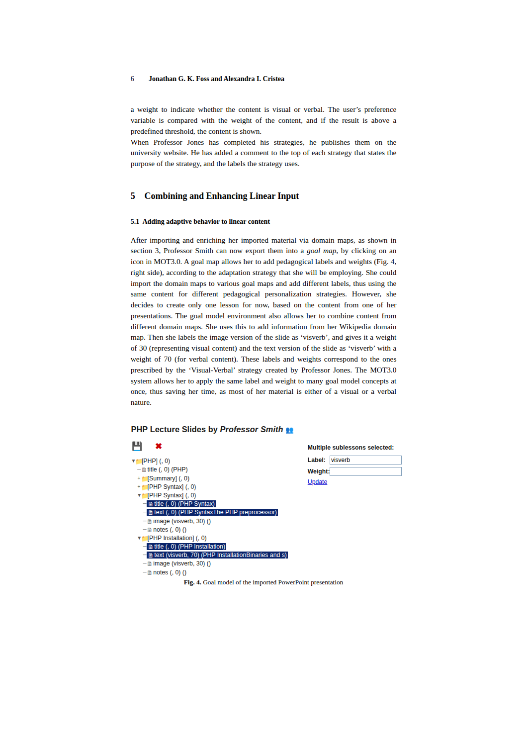6 Jonathan G. K. Foss and Alexandra I. Cristea
a weight to indicate whether the content is visual or verbal. The user’s preference variable is compared with the weight of the content, and if the result is above a predefined threshold, the content is shown.
When Professor Jones has completed his strategies, he publishes them on the university website. He has added a comment to the top of each strategy that states the purpose of the strategy, and the labels the strategy uses.
5 Combining and Enhancing Linear Input
5.1 Adding adaptive behavior to linear content
After importing and enriching her imported material via domain maps, as shown in section 3, Professor Smith can now export them into a goal map, by clicking on an icon in MOT3.0. A goal map allows her to add pedagogical labels and weights (Fig. 4, right side), according to the adaptation strategy that she will be employing. She could import the domain maps to various goal maps and add different labels, thus using the same content for different pedagogical personalization strategies. However, she decides to create only one lesson for now, based on the content from one of her presentations. The goal model environment also allows her to combine content from different domain maps. She uses this to add information from her Wikipedia domain map. Then she labels the image version of the slide as ‘visverb’, and gives it a weight of 30 (representing visual content) and the text version of the slide as ‘visverb’ with a weight of 70 (for verbal content). These labels and weights correspond to the ones prescribed by the ‘Visual-Verbal’ strategy created by Professor Jones. The MOT3.0 system allows her to apply the same label and weight to many goal model concepts at once, thus saving her time, as most of her material is either of a visual or a verbal nature.
PHP Lecture Slides by Professor Smith 👥
💾✖
▼📁[PHP] (, 0)
─🗎title (, 0) (PHP)
+📁[Summary] (, 0)
+📁[PHP Syntax] (, 0)
▼📁[PHP Syntax] (, 0)
─🗎title (, 0) (PHP Syntax)
─🗎text (, 0) (PHP SyntaxThe PHP preprocessor)
─🗎image (visverb, 30) ()
─🗎notes (, 0) ()
▼📁[PHP Installation] (, 0)
─🗎title (, 0) (PHP Installation)
─🗎text (visverb, 70) (PHP InstallationBinaries and s)
─🗎image (visverb, 30) ()
─🗎notes (, 0) ()
Multiple sublessons selected:
Label:
Weight:
Update
Fig. 4. Goal model of the imported PowerPoint presentation